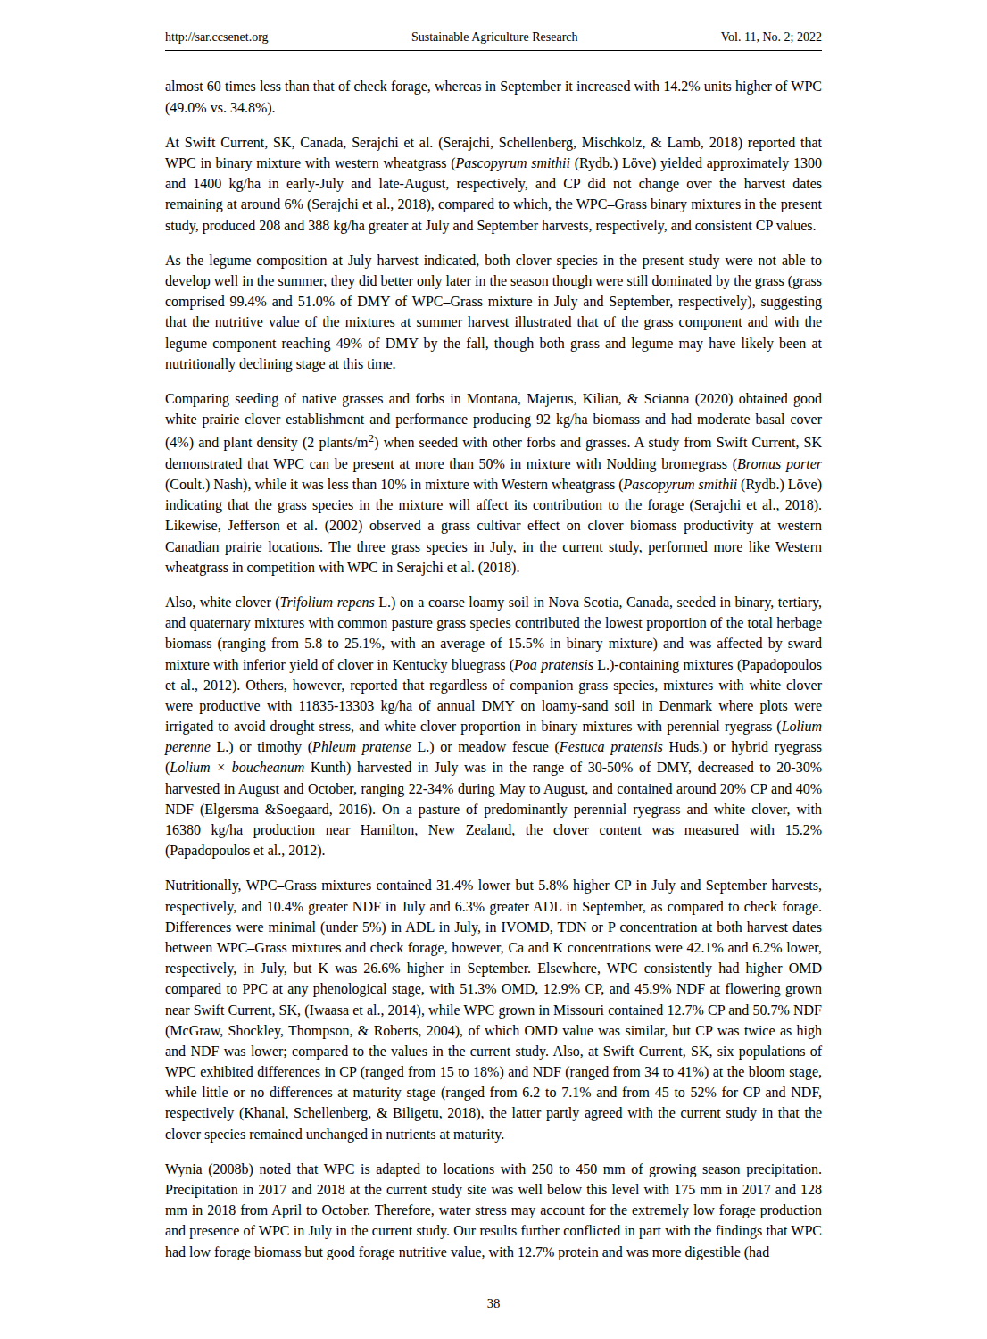http://sar.ccsenet.org Sustainable Agriculture Research Vol. 11, No. 2; 2022
almost 60 times less than that of check forage, whereas in September it increased with 14.2% units higher of WPC (49.0% vs. 34.8%).
At Swift Current, SK, Canada, Serajchi et al. (Serajchi, Schellenberg, Mischkolz, & Lamb, 2018) reported that WPC in binary mixture with western wheatgrass (Pascopyrum smithii (Rydb.) Löve) yielded approximately 1300 and 1400 kg/ha in early-July and late-August, respectively, and CP did not change over the harvest dates remaining at around 6% (Serajchi et al., 2018), compared to which, the WPC–Grass binary mixtures in the present study, produced 208 and 388 kg/ha greater at July and September harvests, respectively, and consistent CP values.
As the legume composition at July harvest indicated, both clover species in the present study were not able to develop well in the summer, they did better only later in the season though were still dominated by the grass (grass comprised 99.4% and 51.0% of DMY of WPC–Grass mixture in July and September, respectively), suggesting that the nutritive value of the mixtures at summer harvest illustrated that of the grass component and with the legume component reaching 49% of DMY by the fall, though both grass and legume may have likely been at nutritionally declining stage at this time.
Comparing seeding of native grasses and forbs in Montana, Majerus, Kilian, & Scianna (2020) obtained good white prairie clover establishment and performance producing 92 kg/ha biomass and had moderate basal cover (4%) and plant density (2 plants/m2) when seeded with other forbs and grasses. A study from Swift Current, SK demonstrated that WPC can be present at more than 50% in mixture with Nodding bromegrass (Bromus porter (Coult.) Nash), while it was less than 10% in mixture with Western wheatgrass (Pascopyrum smithii (Rydb.) Löve) indicating that the grass species in the mixture will affect its contribution to the forage (Serajchi et al., 2018). Likewise, Jefferson et al. (2002) observed a grass cultivar effect on clover biomass productivity at western Canadian prairie locations. The three grass species in July, in the current study, performed more like Western wheatgrass in competition with WPC in Serajchi et al. (2018).
Also, white clover (Trifolium repens L.) on a coarse loamy soil in Nova Scotia, Canada, seeded in binary, tertiary, and quaternary mixtures with common pasture grass species contributed the lowest proportion of the total herbage biomass (ranging from 5.8 to 25.1%, with an average of 15.5% in binary mixture) and was affected by sward mixture with inferior yield of clover in Kentucky bluegrass (Poa pratensis L.)-containing mixtures (Papadopoulos et al., 2012). Others, however, reported that regardless of companion grass species, mixtures with white clover were productive with 11835-13303 kg/ha of annual DMY on loamy-sand soil in Denmark where plots were irrigated to avoid drought stress, and white clover proportion in binary mixtures with perennial ryegrass (Lolium perenne L.) or timothy (Phleum pratense L.) or meadow fescue (Festuca pratensis Huds.) or hybrid ryegrass (Lolium × boucheanum Kunth) harvested in July was in the range of 30-50% of DMY, decreased to 20-30% harvested in August and October, ranging 22-34% during May to August, and contained around 20% CP and 40% NDF (Elgersma &Soegaard, 2016). On a pasture of predominantly perennial ryegrass and white clover, with 16380 kg/ha production near Hamilton, New Zealand, the clover content was measured with 15.2% (Papadopoulos et al., 2012).
Nutritionally, WPC–Grass mixtures contained 31.4% lower but 5.8% higher CP in July and September harvests, respectively, and 10.4% greater NDF in July and 6.3% greater ADL in September, as compared to check forage. Differences were minimal (under 5%) in ADL in July, in IVOMD, TDN or P concentration at both harvest dates between WPC–Grass mixtures and check forage, however, Ca and K concentrations were 42.1% and 6.2% lower, respectively, in July, but K was 26.6% higher in September. Elsewhere, WPC consistently had higher OMD compared to PPC at any phenological stage, with 51.3% OMD, 12.9% CP, and 45.9% NDF at flowering grown near Swift Current, SK, (Iwaasa et al., 2014), while WPC grown in Missouri contained 12.7% CP and 50.7% NDF (McGraw, Shockley, Thompson, & Roberts, 2004), of which OMD value was similar, but CP was twice as high and NDF was lower; compared to the values in the current study. Also, at Swift Current, SK, six populations of WPC exhibited differences in CP (ranged from 15 to 18%) and NDF (ranged from 34 to 41%) at the bloom stage, while little or no differences at maturity stage (ranged from 6.2 to 7.1% and from 45 to 52% for CP and NDF, respectively (Khanal, Schellenberg, & Biligetu, 2018), the latter partly agreed with the current study in that the clover species remained unchanged in nutrients at maturity.
Wynia (2008b) noted that WPC is adapted to locations with 250 to 450 mm of growing season precipitation. Precipitation in 2017 and 2018 at the current study site was well below this level with 175 mm in 2017 and 128 mm in 2018 from April to October. Therefore, water stress may account for the extremely low forage production and presence of WPC in July in the current study. Our results further conflicted in part with the findings that WPC had low forage biomass but good forage nutritive value, with 12.7% protein and was more digestible (had
38